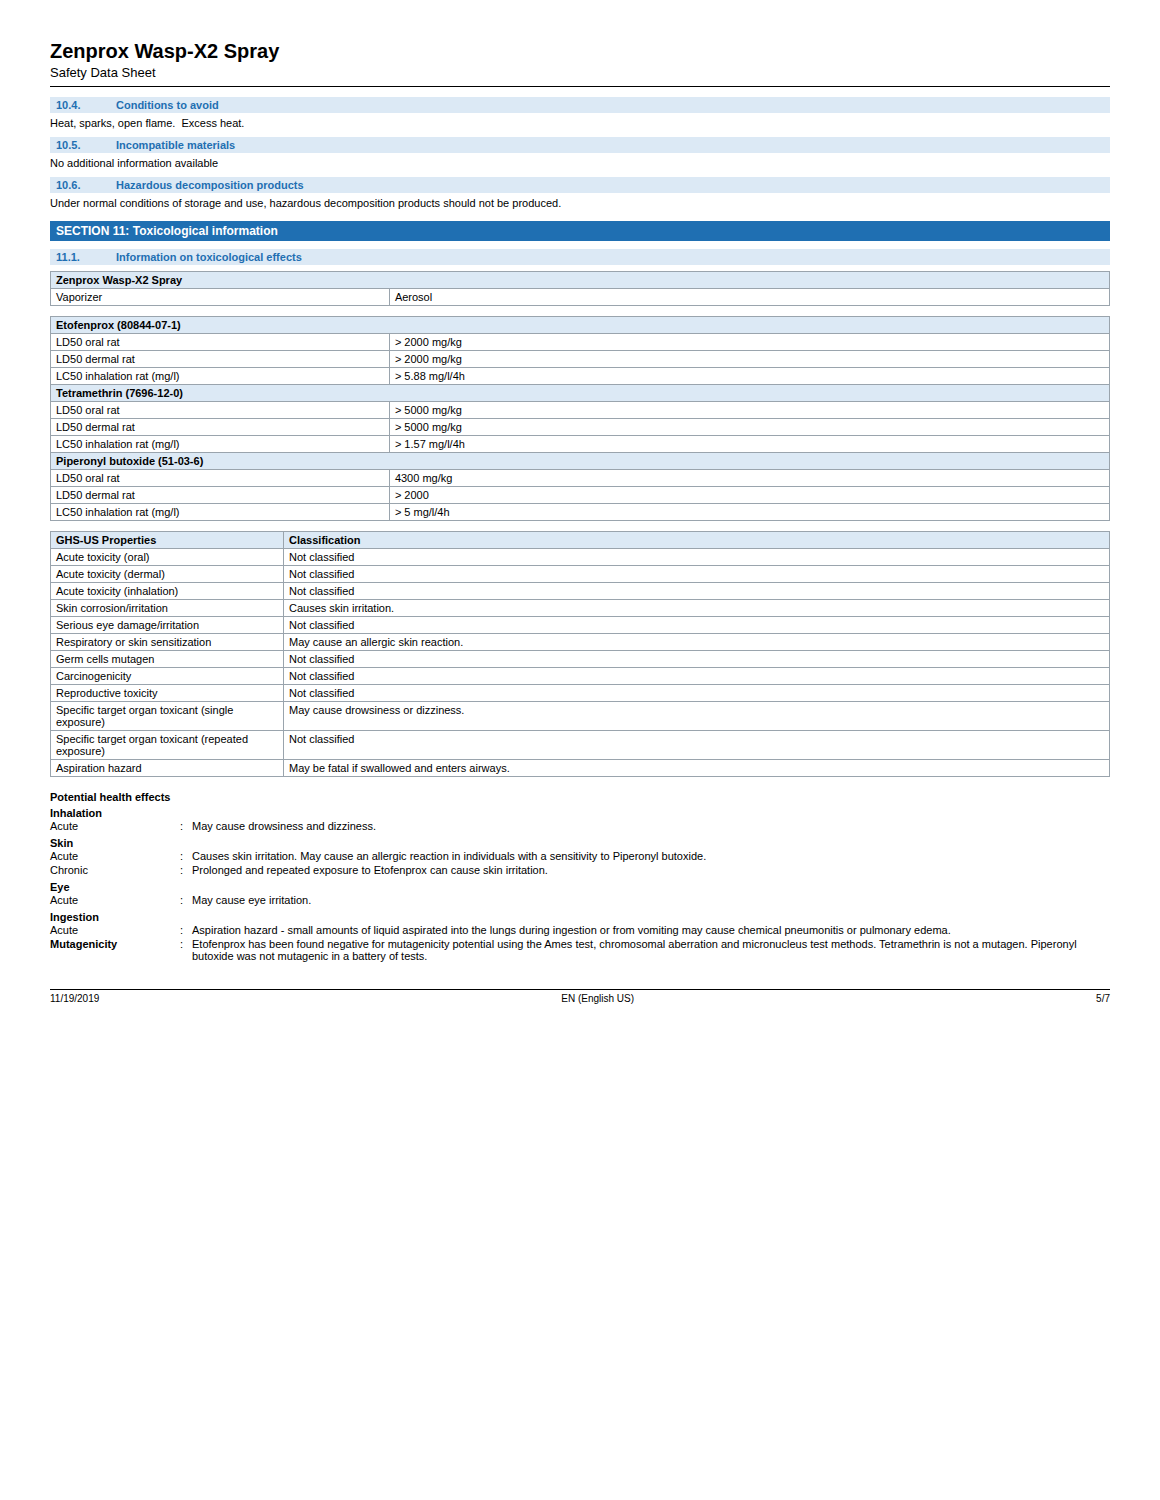Zenprox Wasp-X2 Spray
Safety Data Sheet
10.4. Conditions to avoid
Heat, sparks, open flame. Excess heat.
10.5. Incompatible materials
No additional information available
10.6. Hazardous decomposition products
Under normal conditions of storage and use, hazardous decomposition products should not be produced.
SECTION 11: Toxicological information
11.1. Information on toxicological effects
| Zenprox Wasp-X2 Spray |
| Vaporizer | Aerosol |
| Etofenprox (80844-07-1) |
| LD50 oral rat | > 2000 mg/kg |
| LD50 dermal rat | > 2000 mg/kg |
| LC50 inhalation rat (mg/l) | > 5.88 mg/l/4h |
| Tetramethrin (7696-12-0) |
| LD50 oral rat | > 5000 mg/kg |
| LD50 dermal rat | > 5000 mg/kg |
| LC50 inhalation rat (mg/l) | > 1.57 mg/l/4h |
| Piperonyl butoxide (51-03-6) |
| LD50 oral rat | 4300 mg/kg |
| LD50 dermal rat | > 2000 |
| LC50 inhalation rat (mg/l) | > 5 mg/l/4h |
| GHS-US Properties | Classification |
| --- | --- |
| Acute toxicity (oral) | Not classified |
| Acute toxicity (dermal) | Not classified |
| Acute toxicity (inhalation) | Not classified |
| Skin corrosion/irritation | Causes skin irritation. |
| Serious eye damage/irritation | Not classified |
| Respiratory or skin sensitization | May cause an allergic skin reaction. |
| Germ cells mutagen | Not classified |
| Carcinogenicity | Not classified |
| Reproductive toxicity | Not classified |
| Specific target organ toxicant (single exposure) | May cause drowsiness or dizziness. |
| Specific target organ toxicant (repeated exposure) | Not classified |
| Aspiration hazard | May be fatal if swallowed and enters airways. |
Potential health effects
Inhalation
| Acute | : | May cause drowsiness and dizziness. |
Skin
| Acute | : | Causes skin irritation. May cause an allergic reaction in individuals with a sensitivity to Piperonyl butoxide. |
| Chronic | : | Prolonged and repeated exposure to Etofenprox can cause skin irritation. |
Eye
| Acute | : | May cause eye irritation. |
Ingestion
| Acute | : | Aspiration hazard - small amounts of liquid aspirated into the lungs during ingestion or from vomiting may cause chemical pneumonitis or pulmonary edema. |
| Mutagenicity | : | Etofenprox has been found negative for mutagenicity potential using the Ames test, chromosomal aberration and micronucleus test methods. Tetramethrin is not a mutagen. Piperonyl butoxide was not mutagenic in a battery of tests. |
11/19/2019 EN (English US) 5/7